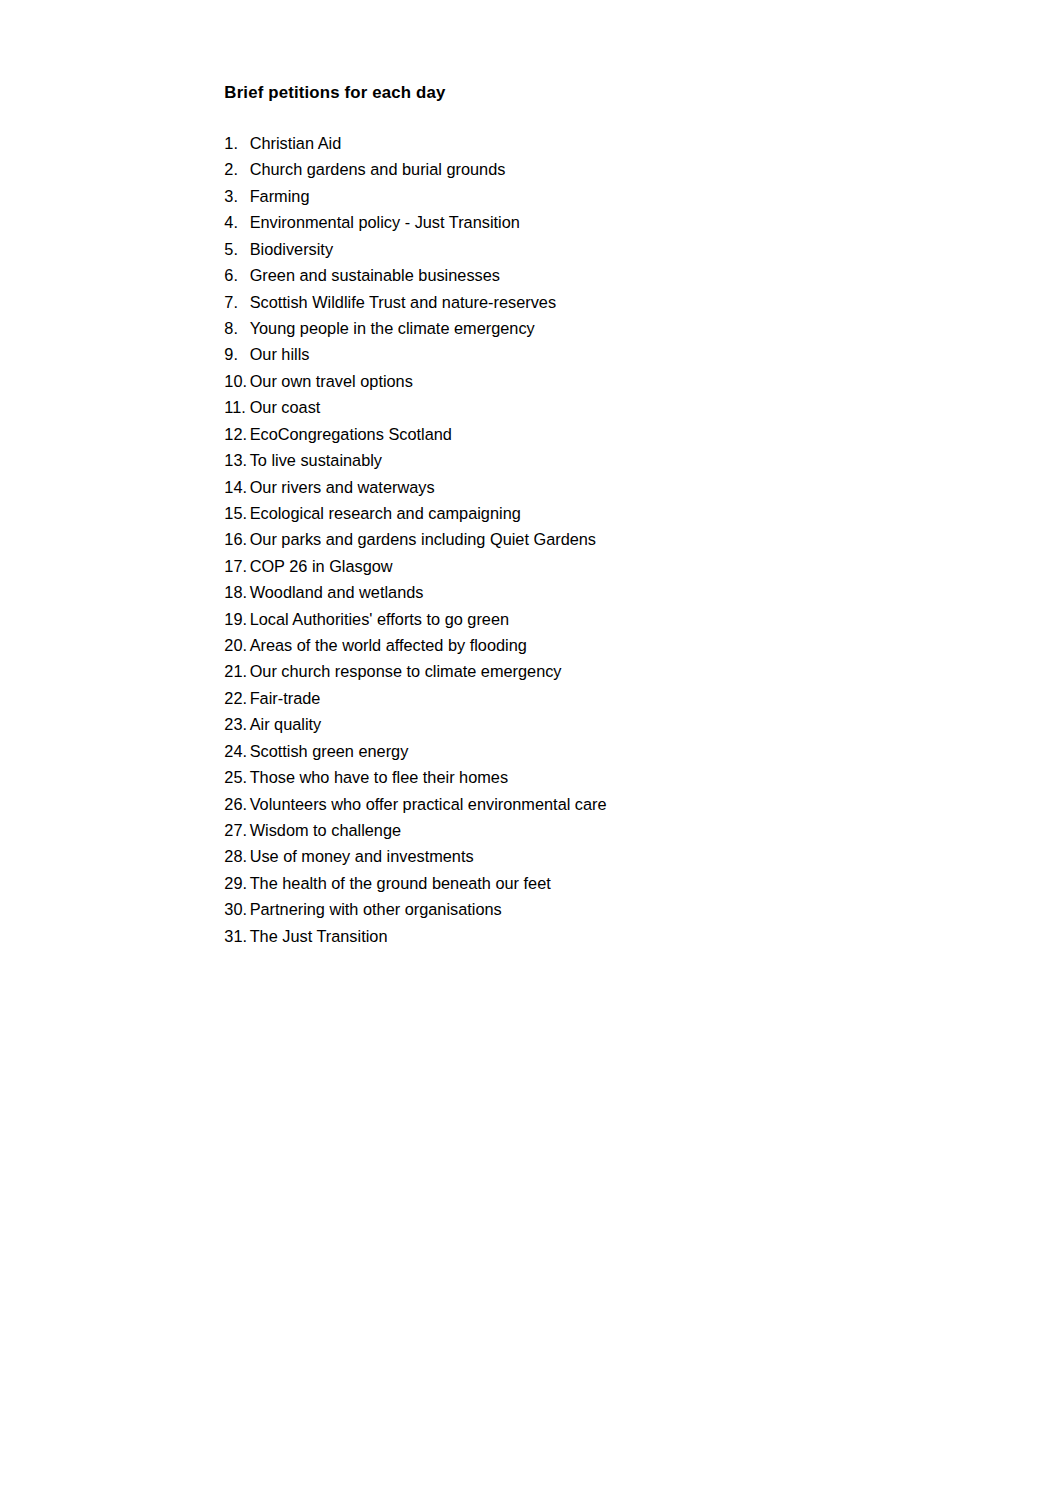Brief petitions for each day
1. Christian Aid
2. Church gardens and burial grounds
3. Farming
4. Environmental policy - Just Transition
5. Biodiversity
6. Green and sustainable businesses
7. Scottish Wildlife Trust and nature-reserves
8. Young people in the climate emergency
9. Our hills
10. Our own travel options
11. Our coast
12. EcoCongregations Scotland
13. To live sustainably
14. Our rivers and waterways
15. Ecological research and campaigning
16. Our parks and gardens including Quiet Gardens
17. COP 26 in Glasgow
18. Woodland and wetlands
19. Local Authorities' efforts to go green
20. Areas of the world affected by flooding
21. Our church response to climate emergency
22. Fair-trade
23. Air quality
24. Scottish green energy
25. Those who have to flee their homes
26. Volunteers who offer practical environmental care
27. Wisdom to challenge
28. Use of money and investments
29. The health of the ground beneath our feet
30. Partnering with other organisations
31. The Just Transition